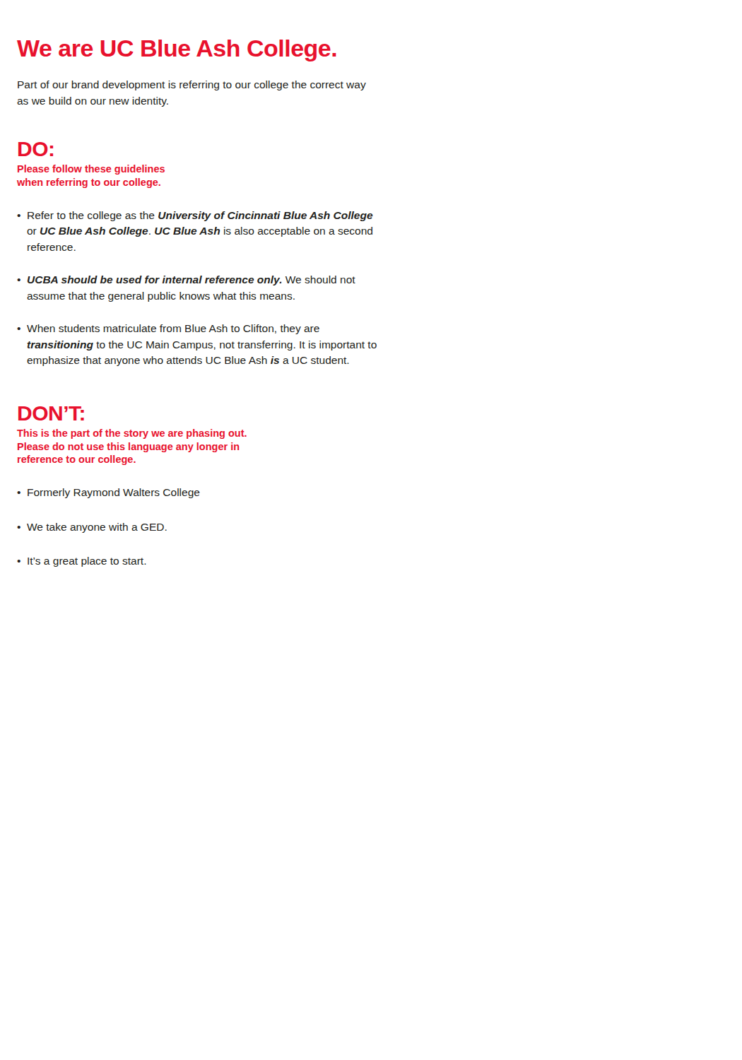UC BLUE ASH COLLEGE
WELCOME
UC BLUE ASH
USA
We are UC Blue Ash College.
Part of our brand development is referring to our college the correct way as we build on our new identity.
DO:
Please follow these guidelines
when referring to our college.
Refer to the college as the University of Cincinnati Blue Ash College or UC Blue Ash College. UC Blue Ash is also acceptable on a second reference.
UCBA should be used for internal reference only. We should not assume that the general public knows what this means.
When students matriculate from Blue Ash to Clifton, they are transitioning to the UC Main Campus, not transferring. It is important to emphasize that anyone who attends UC Blue Ash is a UC student.
DON’T:
This is the part of the story we are phasing out.
Please do not use this language any longer in
reference to our college.
Formerly Raymond Walters College
We take anyone with a GED.
It’s a great place to start.
Page from the UC Blue Ash College brand guidelines, featuring photographs of students with campus banners, graduates at commencement, and students working in a laboratory.